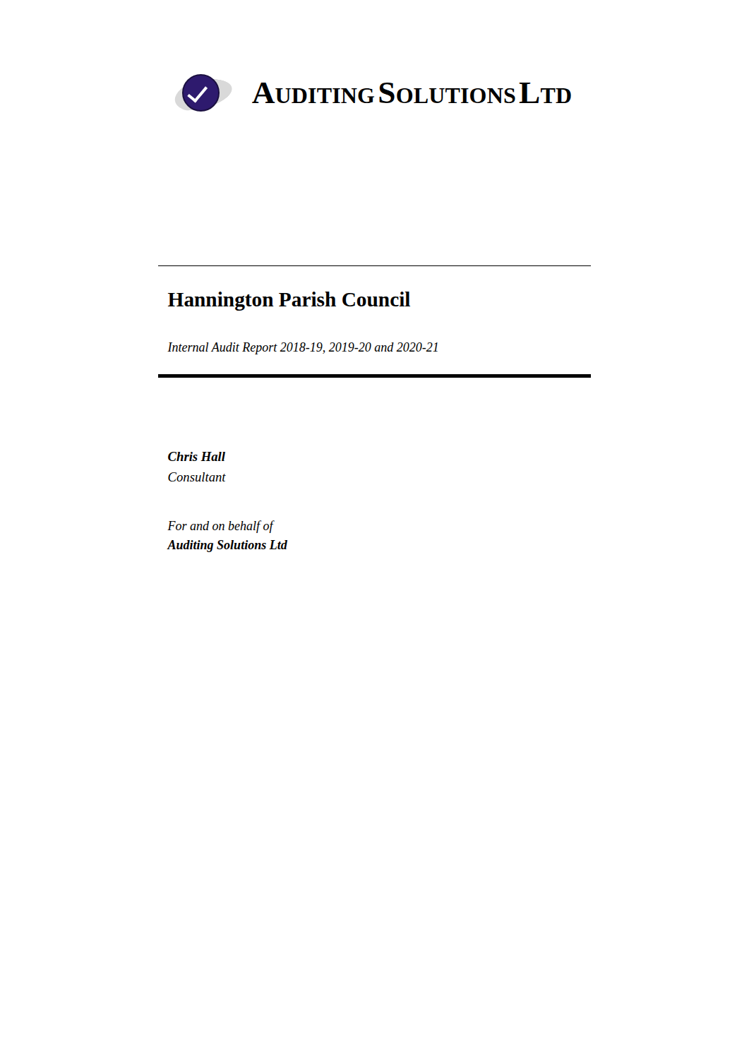AUDITING SOLUTIONS LTD
Hannington Parish Council
Internal Audit Report 2018-19, 2019-20 and 2020-21
Chris Hall
Consultant
For and on behalf of
Auditing Solutions Ltd